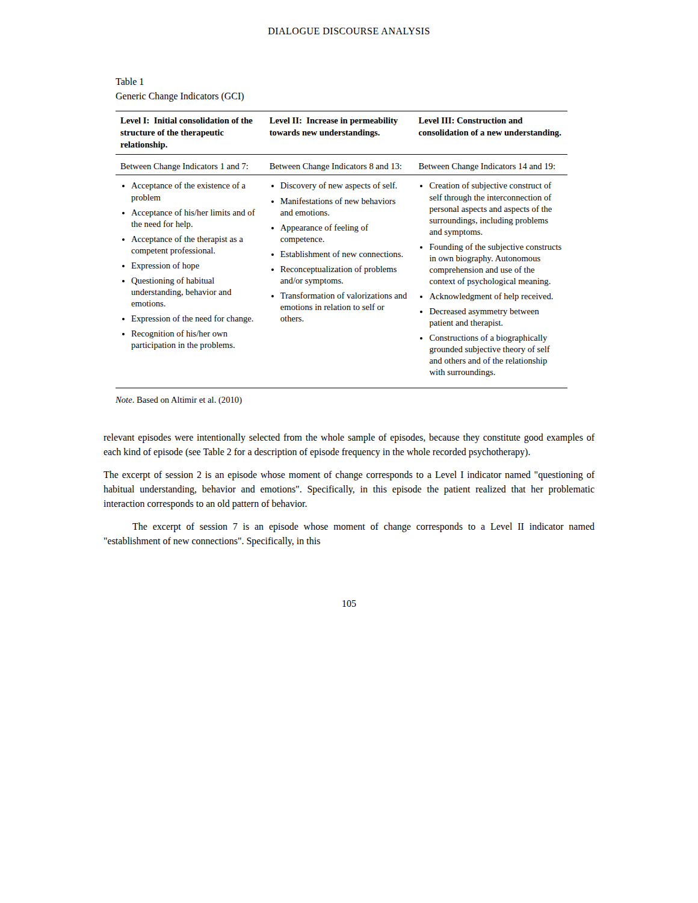DIALOGUE DISCOURSE ANALYSIS
Table 1
Generic Change Indicators (GCI)
| Level I: Initial consolidation of the structure of the therapeutic relationship. | Level II: Increase in permeability towards new understandings. | Level III: Construction and consolidation of a new understanding. |
| --- | --- | --- |
| Between Change Indicators 1 and 7: | Between Change Indicators 8 and 13: | Between Change Indicators 14 and 19: |
| Acceptance of the existence of a problem Acceptance of his/her limits and of the need for help. Acceptance of the therapist as a competent professional. Expression of hope Questioning of habitual understanding, behavior and emotions. Expression of the need for change. Recognition of his/her own participation in the problems. | Discovery of new aspects of self. Manifestations of new behaviors and emotions. Appearance of feeling of competence. Establishment of new connections. Reconceptualization of problems and/or symptoms. Transformation of valorizations and emotions in relation to self or others. | Creation of subjective construct of self through the interconnection of personal aspects and aspects of the surroundings, including problems and symptoms. Founding of the subjective constructs in own biography. Autonomous comprehension and use of the context of psychological meaning. Acknowledgment of help received. Decreased asymmetry between patient and therapist. Constructions of a biographically grounded subjective theory of self and others and of the relationship with surroundings. |
Note. Based on Altimir et al. (2010)
relevant episodes were intentionally selected from the whole sample of episodes, because they constitute good examples of each kind of episode (see Table 2 for a description of episode frequency in the whole recorded psychotherapy).
The excerpt of session 2 is an episode whose moment of change corresponds to a Level I indicator named "questioning of habitual understanding, behavior and emotions". Specifically, in this episode the patient realized that her problematic interaction corresponds to an old pattern of behavior.
The excerpt of session 7 is an episode whose moment of change corresponds to a Level II indicator named "establishment of new connections". Specifically, in this
105